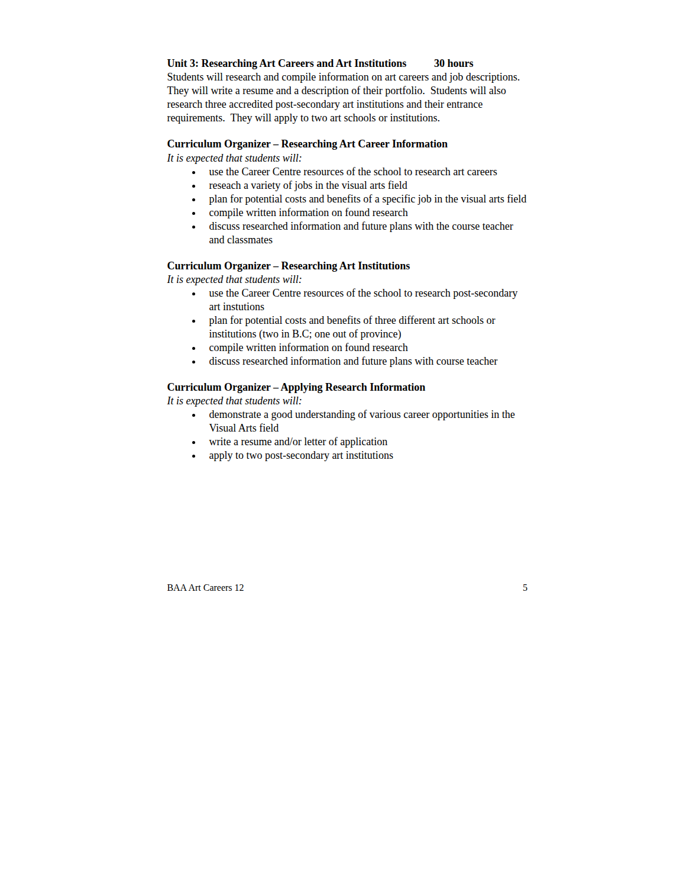Unit 3: Researching Art Careers and Art Institutions30 hours
Students will research and compile information on art careers and job descriptions. They will write a resume and a description of their portfolio. Students will also research three accredited post-secondary art institutions and their entrance requirements. They will apply to two art schools or institutions.
Curriculum Organizer – Researching Art Career Information
It is expected that students will:
use the Career Centre resources of the school to research art careers
reseach a variety of jobs in the visual arts field
plan for potential costs and benefits of a specific job in the visual arts field
compile written information on found research
discuss researched information and future plans with the course teacher and classmates
Curriculum Organizer – Researching Art Institutions
It is expected that students will:
use the Career Centre resources of the school to research post-secondary art instutions
plan for potential costs and benefits of three different art schools or institutions (two in B.C; one out of province)
compile written information on found research
discuss researched information and future plans with course teacher
Curriculum Organizer – Applying Research Information
It is expected that students will:
demonstrate a good understanding of various career opportunities in the Visual Arts field
write a resume and/or letter of application
apply to two post-secondary art institutions
BAA Art Careers 12 5